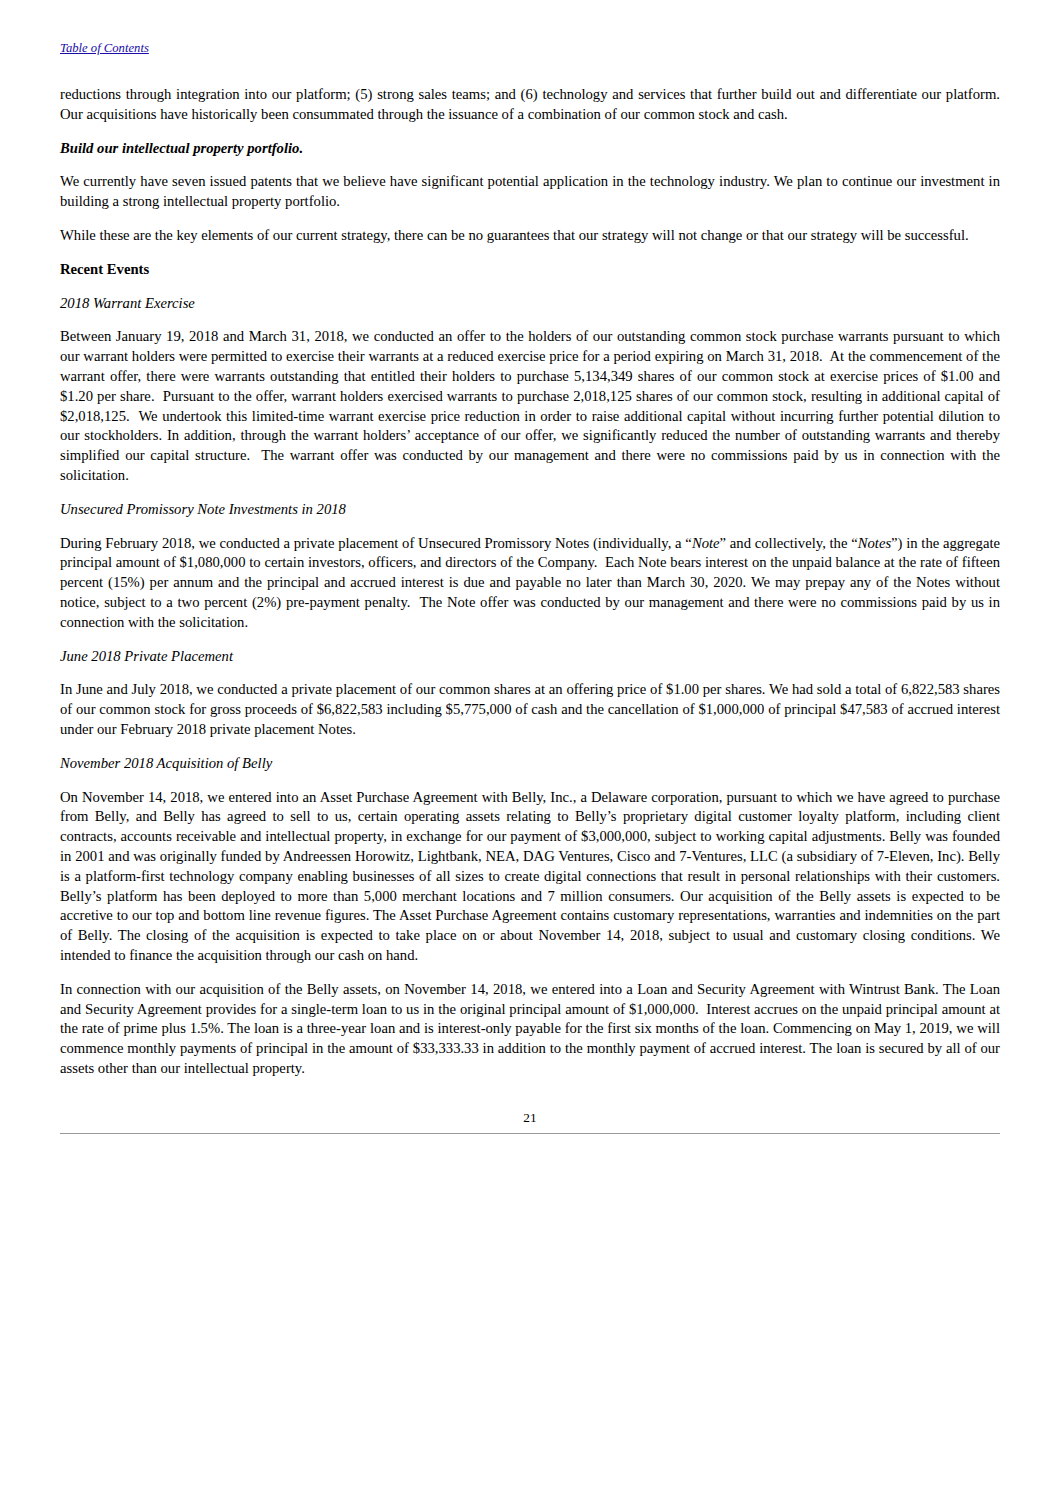Table of Contents
reductions through integration into our platform; (5) strong sales teams; and (6) technology and services that further build out and differentiate our platform. Our acquisitions have historically been consummated through the issuance of a combination of our common stock and cash.
Build our intellectual property portfolio.
We currently have seven issued patents that we believe have significant potential application in the technology industry. We plan to continue our investment in building a strong intellectual property portfolio.
While these are the key elements of our current strategy, there can be no guarantees that our strategy will not change or that our strategy will be successful.
Recent Events
2018 Warrant Exercise
Between January 19, 2018 and March 31, 2018, we conducted an offer to the holders of our outstanding common stock purchase warrants pursuant to which our warrant holders were permitted to exercise their warrants at a reduced exercise price for a period expiring on March 31, 2018. At the commencement of the warrant offer, there were warrants outstanding that entitled their holders to purchase 5,134,349 shares of our common stock at exercise prices of $1.00 and $1.20 per share. Pursuant to the offer, warrant holders exercised warrants to purchase 2,018,125 shares of our common stock, resulting in additional capital of $2,018,125. We undertook this limited-time warrant exercise price reduction in order to raise additional capital without incurring further potential dilution to our stockholders. In addition, through the warrant holders’ acceptance of our offer, we significantly reduced the number of outstanding warrants and thereby simplified our capital structure. The warrant offer was conducted by our management and there were no commissions paid by us in connection with the solicitation.
Unsecured Promissory Note Investments in 2018
During February 2018, we conducted a private placement of Unsecured Promissory Notes (individually, a “Note” and collectively, the “Notes”) in the aggregate principal amount of $1,080,000 to certain investors, officers, and directors of the Company. Each Note bears interest on the unpaid balance at the rate of fifteen percent (15%) per annum and the principal and accrued interest is due and payable no later than March 30, 2020. We may prepay any of the Notes without notice, subject to a two percent (2%) pre-payment penalty. The Note offer was conducted by our management and there were no commissions paid by us in connection with the solicitation.
June 2018 Private Placement
In June and July 2018, we conducted a private placement of our common shares at an offering price of $1.00 per shares. We had sold a total of 6,822,583 shares of our common stock for gross proceeds of $6,822,583 including $5,775,000 of cash and the cancellation of $1,000,000 of principal $47,583 of accrued interest under our February 2018 private placement Notes.
November 2018 Acquisition of Belly
On November 14, 2018, we entered into an Asset Purchase Agreement with Belly, Inc., a Delaware corporation, pursuant to which we have agreed to purchase from Belly, and Belly has agreed to sell to us, certain operating assets relating to Belly’s proprietary digital customer loyalty platform, including client contracts, accounts receivable and intellectual property, in exchange for our payment of $3,000,000, subject to working capital adjustments. Belly was founded in 2001 and was originally funded by Andreessen Horowitz, Lightbank, NEA, DAG Ventures, Cisco and 7-Ventures, LLC (a subsidiary of 7-Eleven, Inc). Belly is a platform-first technology company enabling businesses of all sizes to create digital connections that result in personal relationships with their customers. Belly’s platform has been deployed to more than 5,000 merchant locations and 7 million consumers. Our acquisition of the Belly assets is expected to be accretive to our top and bottom line revenue figures. The Asset Purchase Agreement contains customary representations, warranties and indemnities on the part of Belly. The closing of the acquisition is expected to take place on or about November 14, 2018, subject to usual and customary closing conditions. We intended to finance the acquisition through our cash on hand.
In connection with our acquisition of the Belly assets, on November 14, 2018, we entered into a Loan and Security Agreement with Wintrust Bank. The Loan and Security Agreement provides for a single-term loan to us in the original principal amount of $1,000,000. Interest accrues on the unpaid principal amount at the rate of prime plus 1.5%. The loan is a three-year loan and is interest-only payable for the first six months of the loan. Commencing on May 1, 2019, we will commence monthly payments of principal in the amount of $33,333.33 in addition to the monthly payment of accrued interest. The loan is secured by all of our assets other than our intellectual property.
21